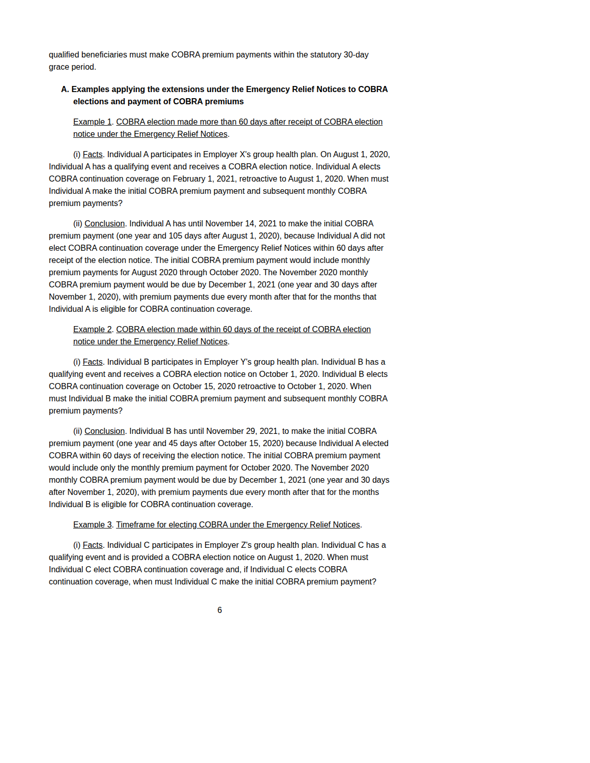qualified beneficiaries must make COBRA premium payments within the statutory 30-day grace period.
A. Examples applying the extensions under the Emergency Relief Notices to COBRA elections and payment of COBRA premiums
Example 1. COBRA election made more than 60 days after receipt of COBRA election notice under the Emergency Relief Notices.
(i) Facts. Individual A participates in Employer X's group health plan. On August 1, 2020, Individual A has a qualifying event and receives a COBRA election notice. Individual A elects COBRA continuation coverage on February 1, 2021, retroactive to August 1, 2020. When must Individual A make the initial COBRA premium payment and subsequent monthly COBRA premium payments?
(ii) Conclusion. Individual A has until November 14, 2021 to make the initial COBRA premium payment (one year and 105 days after August 1, 2020), because Individual A did not elect COBRA continuation coverage under the Emergency Relief Notices within 60 days after receipt of the election notice. The initial COBRA premium payment would include monthly premium payments for August 2020 through October 2020. The November 2020 monthly COBRA premium payment would be due by December 1, 2021 (one year and 30 days after November 1, 2020), with premium payments due every month after that for the months that Individual A is eligible for COBRA continuation coverage.
Example 2. COBRA election made within 60 days of the receipt of COBRA election notice under the Emergency Relief Notices.
(i) Facts. Individual B participates in Employer Y's group health plan. Individual B has a qualifying event and receives a COBRA election notice on October 1, 2020. Individual B elects COBRA continuation coverage on October 15, 2020 retroactive to October 1, 2020. When must Individual B make the initial COBRA premium payment and subsequent monthly COBRA premium payments?
(ii) Conclusion. Individual B has until November 29, 2021, to make the initial COBRA premium payment (one year and 45 days after October 15, 2020) because Individual A elected COBRA within 60 days of receiving the election notice. The initial COBRA premium payment would include only the monthly premium payment for October 2020. The November 2020 monthly COBRA premium payment would be due by December 1, 2021 (one year and 30 days after November 1, 2020), with premium payments due every month after that for the months Individual B is eligible for COBRA continuation coverage.
Example 3. Timeframe for electing COBRA under the Emergency Relief Notices.
(i) Facts. Individual C participates in Employer Z's group health plan. Individual C has a qualifying event and is provided a COBRA election notice on August 1, 2020. When must Individual C elect COBRA continuation coverage and, if Individual C elects COBRA continuation coverage, when must Individual C make the initial COBRA premium payment?
6